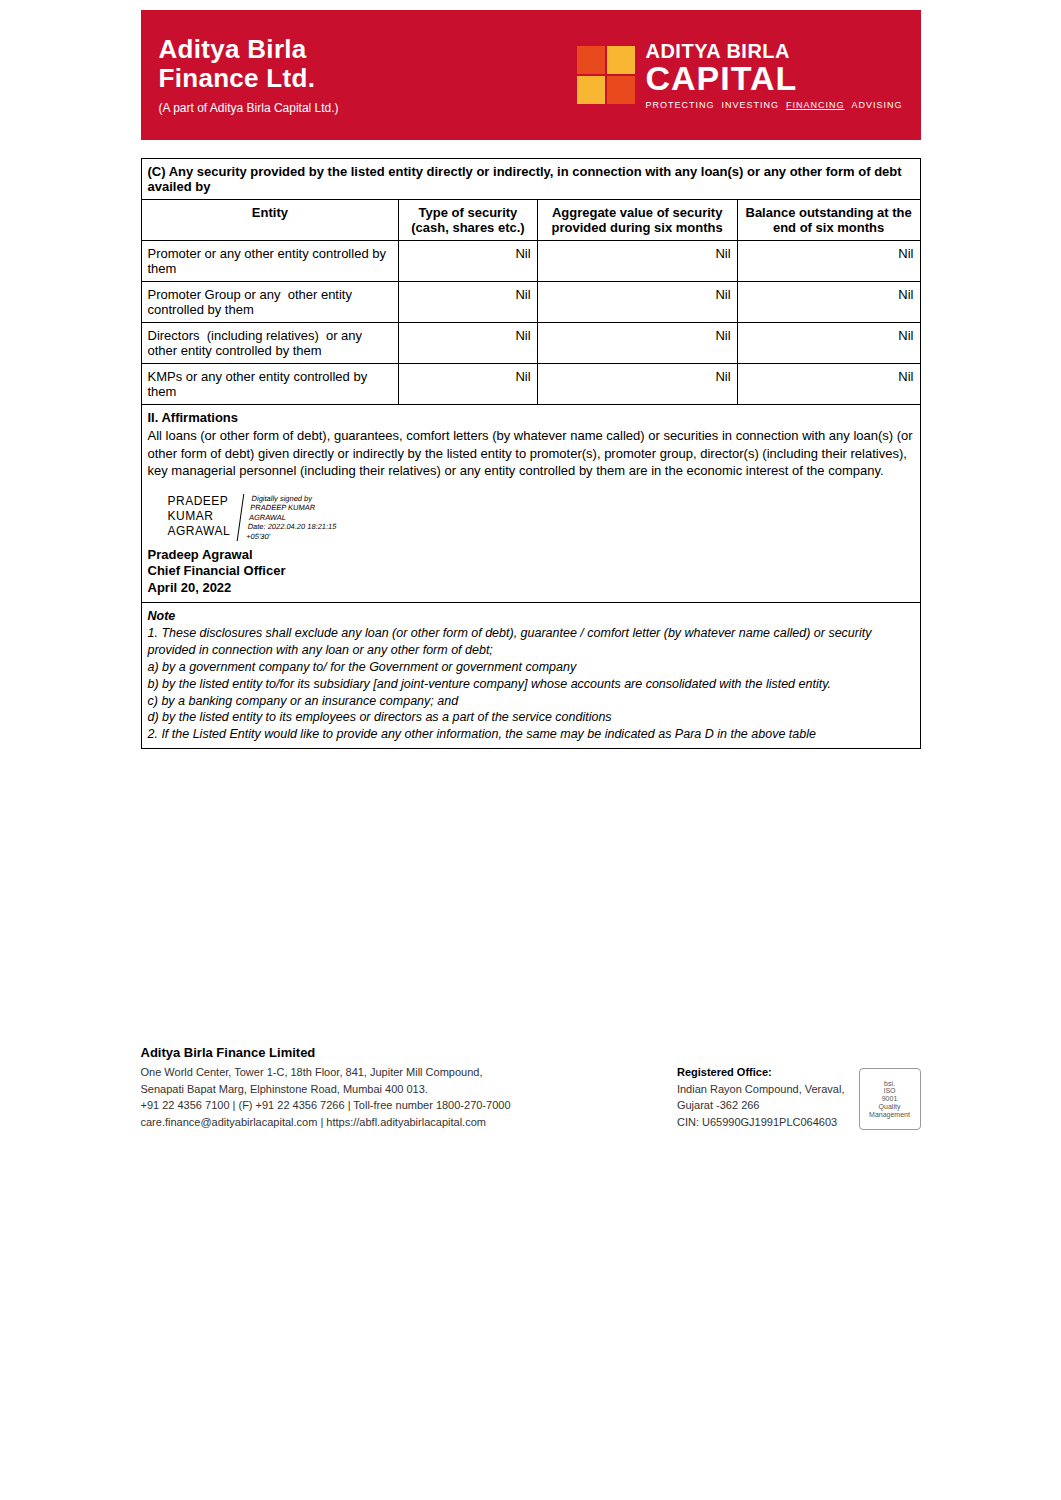Aditya Birla
Finance Ltd.
(A part of Aditya Birla Capital Ltd.)
ADITYA BIRLA
CAPITAL
PROTECTING INVESTING FINANCING ADVISING
| (C) Any security provided by the listed entity directly or indirectly, in connection with any loan(s) or any other form of debt availed by |
| Entity | Type of security (cash, shares etc.) | Aggregate value of security provided during six months | Balance outstanding at the end of six months |
| Promoter or any other entity controlled by them | Nil | Nil | Nil |
| Promoter Group or any other entity controlled by them | Nil | Nil | Nil |
| Directors (including relatives) or any other entity controlled by them | Nil | Nil | Nil |
| KMPs or any other entity controlled by them | Nil | Nil | Nil |
| II. Affirmations All loans (or other form of debt), guarantees, comfort letters (by whatever name called) or securities in connection with any loan(s) (or other form of debt) given directly or indirectly by the listed entity to promoter(s), promoter group, director(s) (including their relatives), key managerial personnel (including their relatives) or any entity controlled by them are in the economic interest of the company. PRADEEP KUMAR AGRAWAL Digitally signed by PRADEEP KUMAR AGRAWAL Date: 2022.04.20 18:21:15 +05'30' Pradeep Agrawal Chief Financial Officer April 20, 2022 |
| Note 1. These disclosures shall exclude any loan (or other form of debt), guarantee / comfort letter (by whatever name called) or security provided in connection with any loan or any other form of debt; a) by a government company to/ for the Government or government company b) by the listed entity to/for its subsidiary [and joint-venture company] whose accounts are consolidated with the listed entity. c) by a banking company or an insurance company; and d) by the listed entity to its employees or directors as a part of the service conditions 2. If the Listed Entity would like to provide any other information, the same may be indicated as Para D in the above table |
Aditya Birla Finance Limited
One World Center, Tower 1-C, 18th Floor, 841, Jupiter Mill Compound,
Senapati Bapat Marg, Elphinstone Road, Mumbai 400 013.
+91 22 4356 7100 | (F) +91 22 4356 7266 | Toll-free number 1800-270-7000
care.finance@adityabirlacapital.com | https://abfl.adityabirlacapital.com
Registered Office:
Indian Rayon Compound, Veraval,
Gujarat -362 266
CIN: U65990GJ1991PLC064603
bsi.
ISO
9001
Quality
Management